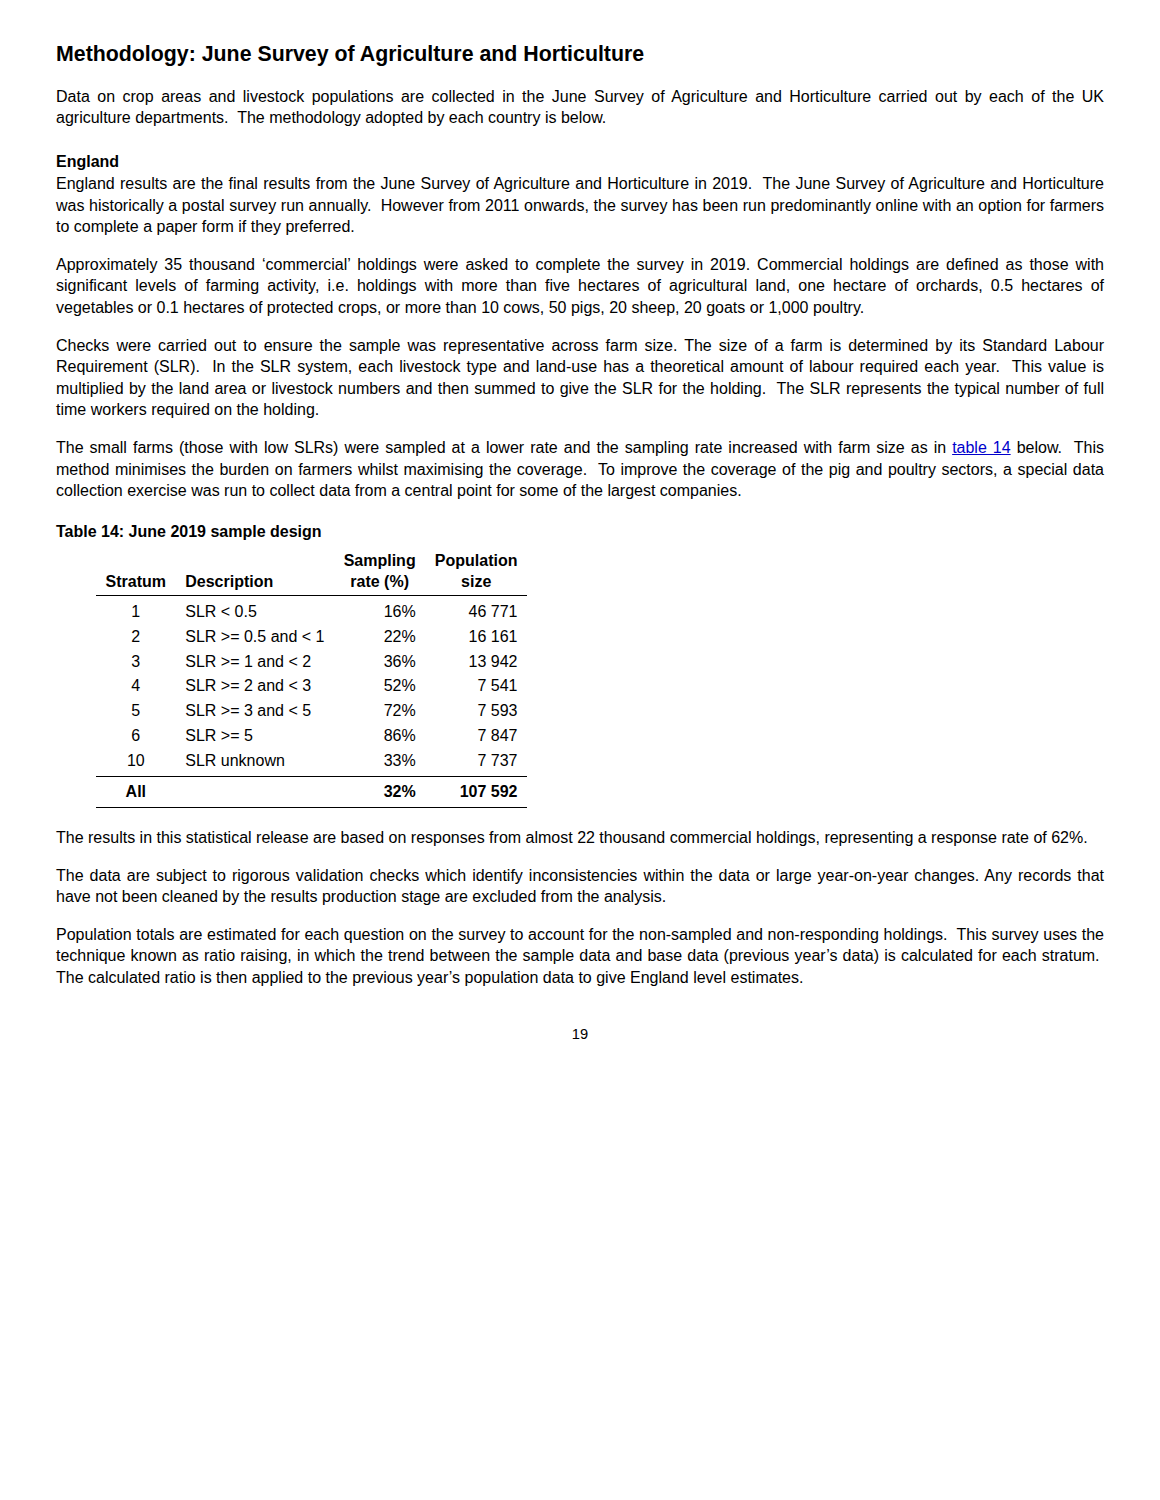Methodology: June Survey of Agriculture and Horticulture
Data on crop areas and livestock populations are collected in the June Survey of Agriculture and Horticulture carried out by each of the UK agriculture departments. The methodology adopted by each country is below.
England
England results are the final results from the June Survey of Agriculture and Horticulture in 2019. The June Survey of Agriculture and Horticulture was historically a postal survey run annually. However from 2011 onwards, the survey has been run predominantly online with an option for farmers to complete a paper form if they preferred.
Approximately 35 thousand ‘commercial’ holdings were asked to complete the survey in 2019. Commercial holdings are defined as those with significant levels of farming activity, i.e. holdings with more than five hectares of agricultural land, one hectare of orchards, 0.5 hectares of vegetables or 0.1 hectares of protected crops, or more than 10 cows, 50 pigs, 20 sheep, 20 goats or 1,000 poultry.
Checks were carried out to ensure the sample was representative across farm size. The size of a farm is determined by its Standard Labour Requirement (SLR). In the SLR system, each livestock type and land-use has a theoretical amount of labour required each year. This value is multiplied by the land area or livestock numbers and then summed to give the SLR for the holding. The SLR represents the typical number of full time workers required on the holding.
The small farms (those with low SLRs) were sampled at a lower rate and the sampling rate increased with farm size as in table 14 below. This method minimises the burden on farmers whilst maximising the coverage. To improve the coverage of the pig and poultry sectors, a special data collection exercise was run to collect data from a central point for some of the largest companies.
Table 14: June 2019 sample design
| Stratum | Description | Sampling rate (%) | Population size |
| --- | --- | --- | --- |
| 1 | SLR < 0.5 | 16% | 46 771 |
| 2 | SLR >= 0.5 and < 1 | 22% | 16 161 |
| 3 | SLR >= 1 and < 2 | 36% | 13 942 |
| 4 | SLR >= 2 and < 3 | 52% | 7 541 |
| 5 | SLR >= 3 and < 5 | 72% | 7 593 |
| 6 | SLR >= 5 | 86% | 7 847 |
| 10 | SLR unknown | 33% | 7 737 |
| All | | 32% | 107 592 |
The results in this statistical release are based on responses from almost 22 thousand commercial holdings, representing a response rate of 62%.
The data are subject to rigorous validation checks which identify inconsistencies within the data or large year-on-year changes. Any records that have not been cleaned by the results production stage are excluded from the analysis.
Population totals are estimated for each question on the survey to account for the non-sampled and non-responding holdings. This survey uses the technique known as ratio raising, in which the trend between the sample data and base data (previous year’s data) is calculated for each stratum. The calculated ratio is then applied to the previous year’s population data to give England level estimates.
19